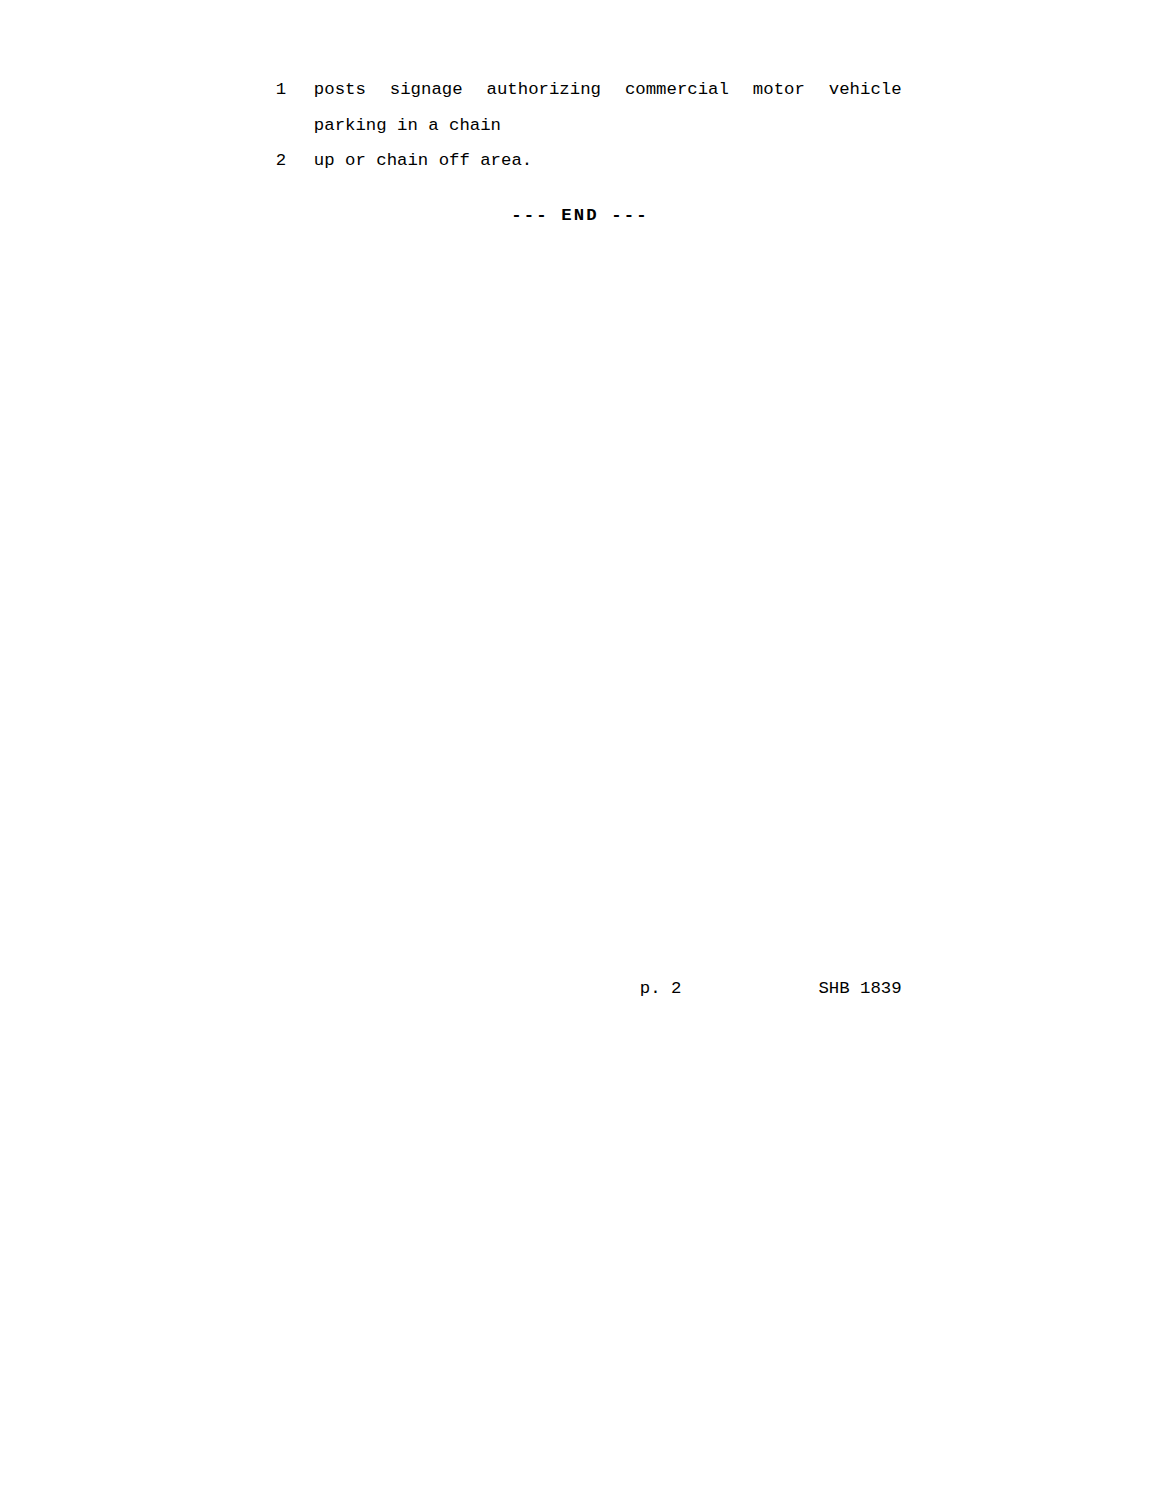posts signage authorizing commercial motor vehicle parking in a chain
up or chain off area.
--- END ---
p. 2 SHB 1839